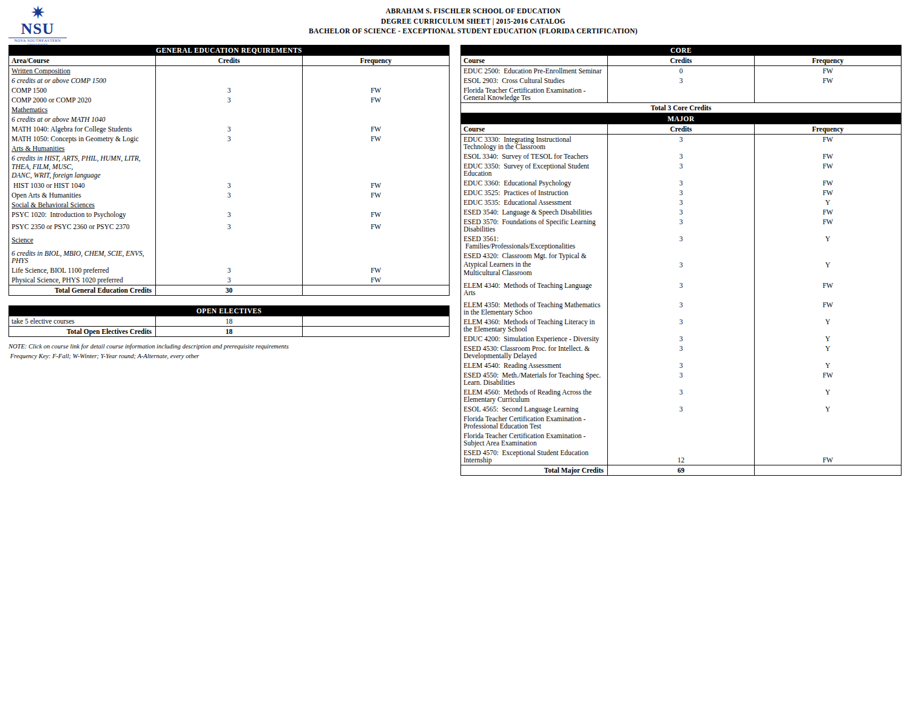✷ NSU NOVA SOUTHEASTERN UNIVERSITY
ABRAHAM S. FISCHLER SCHOOL OF EDUCATION
DEGREE CURRICULUM SHEET | 2015-2016 CATALOG
BACHELOR OF SCIENCE - EXCEPTIONAL STUDENT EDUCATION (FLORIDA CERTIFICATION)
| GENERAL EDUCATION REQUIREMENTS |
| --- |
| Area/Course | Credits | Frequency |
| Written Composition | | |
| 6 credits at or above COMP 1500 | | |
| COMP 1500 | 3 | FW |
| COMP 2000 or COMP 2020 | 3 | FW |
| Mathematics | | |
| 6 credits at or above MATH 1040 | | |
| MATH 1040: Algebra for College Students | 3 | FW |
| MATH 1050: Concepts in Geometry & Logic | 3 | FW |
| Arts & Humanities | | |
| 6 credits in HIST, ARTS, PHIL, HUMN, LITR, THEA, FILM, MUSC, DANC, WRIT, foreign language | | |
| HIST 1030 or HIST 1040 | 3 | FW |
| Open Arts & Humanities | 3 | FW |
| Social & Behavioral Sciences | | |
| PSYC 1020: Introduction to Psychology | 3 | FW |
| PSYC 2350 or PSYC 2360 or PSYC 2370 | 3 | FW |
| Science | | |
| 6 credits in BIOL, MBIO, CHEM, SCIE, ENVS, PHYS | | |
| Life Science, BIOL 1100 preferred | 3 | FW |
| Physical Science, PHYS 1020 preferred | 3 | FW |
| Total General Education Credits | 30 | |
| OPEN ELECTIVES |
| --- |
| take 5 elective courses | 18 | |
| Total Open Electives Credits | 18 | |
NOTE: Click on course link for detail course information including description and prerequisite requirements
Frequency Key: F-Fall; W-Winter; Y-Year round; A-Alternate, every other
| CORE |
| --- |
| Course | Credits | Frequency |
| EDUC 2500: Education Pre-Enrollment Seminar | 0 | FW |
| ESOL 2903: Cross Cultural Studies | 3 | FW |
| Florida Teacher Certification Examination - General Knowledge Tes | | |
| Total 3 Core Credits |
| MAJOR |
| --- |
| Course | Credits | Frequency |
| EDUC 3330: Integrating Instructional Technology in the Classroom | 3 | FW |
| ESOL 3340: Survey of TESOL for Teachers | 3 | FW |
| EDUC 3350: Survey of Exceptional Student Education | 3 | FW |
| EDUC 3360: Educational Psychology | 3 | FW |
| EDUC 3525: Practices of Instruction | 3 | FW |
| EDUC 3535: Educational Assessment | 3 | Y |
| ESED 3540: Language & Speech Disabilities | 3 | FW |
| ESED 3570: Foundations of Specific Learning Disabilities | 3 | FW |
| ESED 3561: Families/Professionals/Exceptionalities | 3 | Y |
| ESED 4320: Classroom Mgt. for Typical & Atypical Learners in the Multicultural Classroom | 3 | Y |
| ELEM 4340: Methods of Teaching Language Arts | 3 | FW |
| ELEM 4350: Methods of Teaching Mathematics in the Elementary Schoo | 3 | FW |
| ELEM 4360: Methods of Teaching Literacy in the Elementary School | 3 | Y |
| EDUC 4200: Simulation Experience - Diversity | 3 | Y |
| ESED 4530: Classroom Proc. for Intellect. & Developmentally Delayed | 3 | Y |
| ELEM 4540: Reading Assessment | 3 | Y |
| ESED 4550: Meth./Materials for Teaching Spec. Learn. Disabilities | 3 | FW |
| ELEM 4560: Methods of Reading Across the Elementary Curriculum | 3 | Y |
| ESOL 4565: Second Language Learning | 3 | Y |
| Florida Teacher Certification Examination - Professional Education Test | | |
| Florida Teacher Certification Examination - Subject Area Examination | | |
| ESED 4570: Exceptional Student Education Internship | 12 | FW |
| Total Major Credits | 69 | |